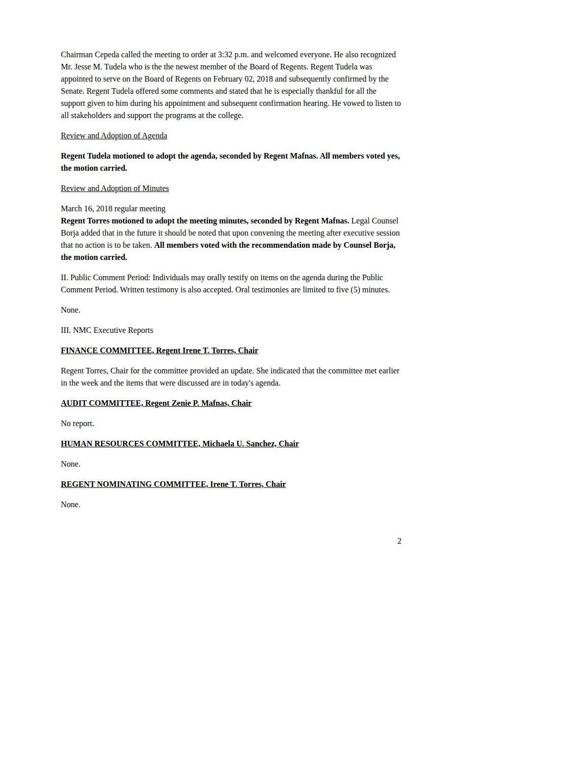Chairman Cepeda called the meeting to order at 3:32 p.m. and welcomed everyone. He also recognized Mr. Jesse M. Tudela who is the the newest member of the Board of Regents. Regent Tudela was appointed to serve on the Board of Regents on February 02, 2018 and subsequently confirmed by the Senate. Regent Tudela offered some comments and stated that he is especially thankful for all the support given to him during his appointment and subsequent confirmation hearing. He vowed to listen to all stakeholders and support the programs at the college.
Review and Adoption of Agenda
Regent Tudela motioned to adopt the agenda, seconded by Regent Mafnas. All members voted yes, the motion carried.
Review and Adoption of Minutes
March 16, 2018 regular meeting
Regent Torres motioned to adopt the meeting minutes, seconded by Regent Mafnas. Legal Counsel Borja added that in the future it should be noted that upon convening the meeting after executive session that no action is to be taken. All members voted with the recommendation made by Counsel Borja, the motion carried.
II. Public Comment Period: Individuals may orally testify on items on the agenda during the Public Comment Period. Written testimony is also accepted. Oral testimonies are limited to five (5) minutes.
None.
III. NMC Executive Reports
FINANCE COMMITTEE, Regent Irene T. Torres, Chair
Regent Torres, Chair for the committee provided an update. She indicated that the committee met earlier in the week and the items that were discussed are in today's agenda.
AUDIT COMMITTEE, Regent Zenie P. Mafnas, Chair
No report.
HUMAN RESOURCES COMMITTEE, Michaela U. Sanchez, Chair
None.
REGENT NOMINATING COMMITTEE, Irene T. Torres, Chair
None.
2